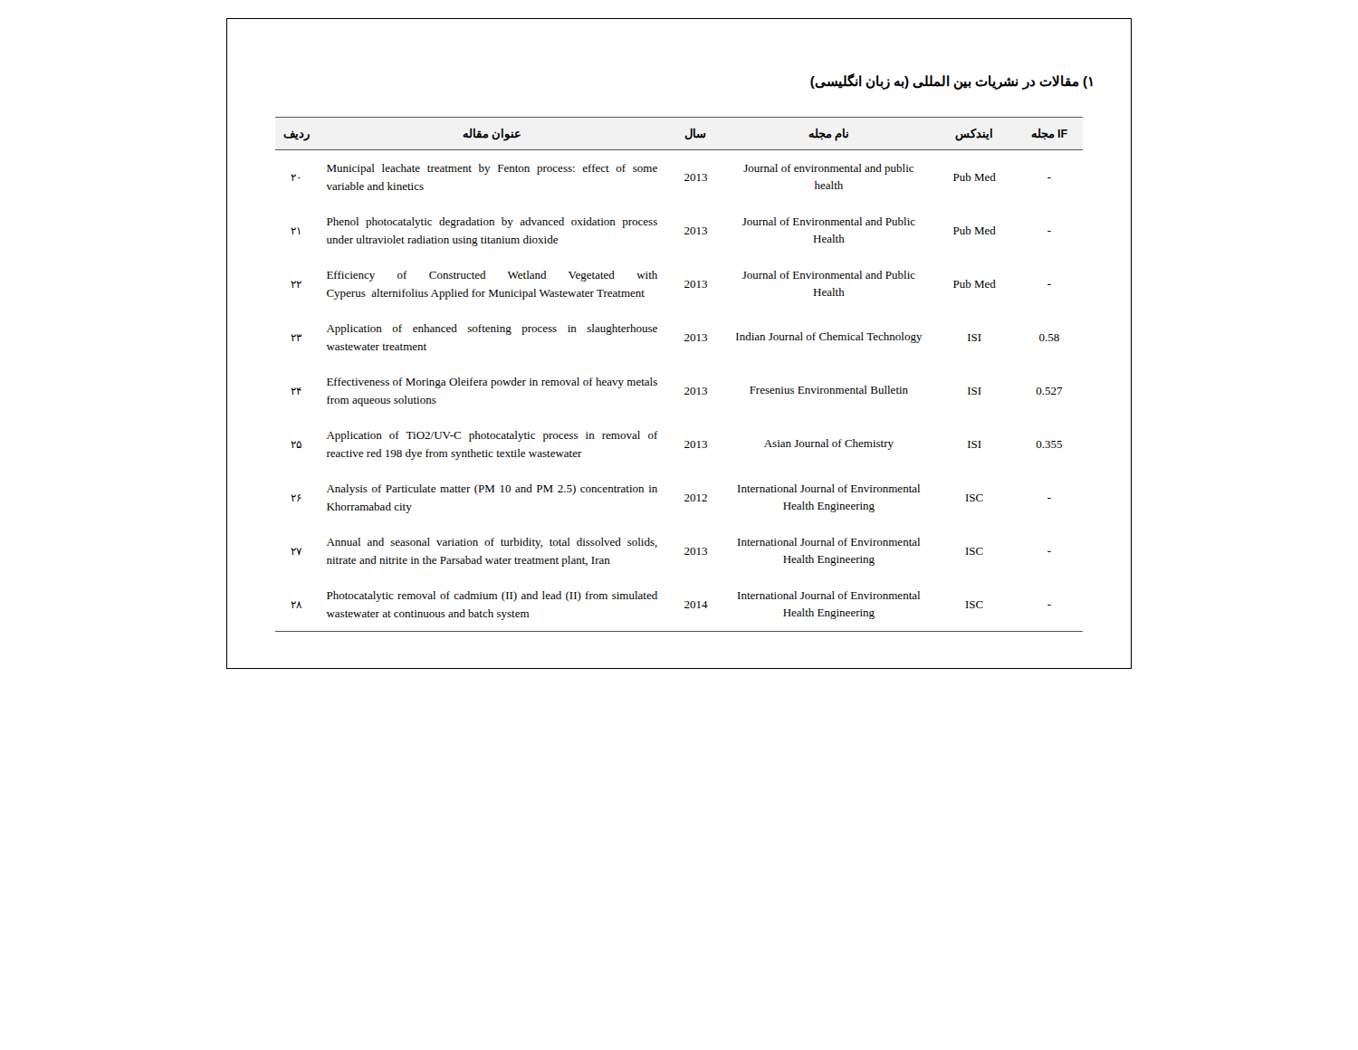۱) مقالات در نشریات بین المللی (به زبان انگلیسی)
| IF مجله | ایندکس | نام مجله | سال | عنوان مقاله | ردیف |
| --- | --- | --- | --- | --- | --- |
| - | Pub Med | Journal of environmental and public health | 2013 | Municipal leachate treatment by Fenton process: effect of some variable and kinetics | ۲۰ |
| - | Pub Med | Journal of Environmental and Public Health | 2013 | Phenol photocatalytic degradation by advanced oxidation process under ultraviolet radiation using titanium dioxide | ۲۱ |
| - | Pub Med | Journal of Environmental and Public Health | 2013 | Efficiency of Constructed Wetland Vegetated with Cyperus alternifolius Applied for Municipal Wastewater Treatment | ۲۲ |
| 0.58 | ISI | Indian Journal of Chemical Technology | 2013 | Application of enhanced softening process in slaughterhouse wastewater treatment | ۲۳ |
| 0.527 | ISI | Fresenius Environmental Bulletin | 2013 | Effectiveness of Moringa Oleifera powder in removal of heavy metals from aqueous solutions | ۲۴ |
| 0.355 | ISI | Asian Journal of Chemistry | 2013 | Application of TiO2/UV-C photocatalytic process in removal of reactive red 198 dye from synthetic textile wastewater | ۲۵ |
| - | ISC | International Journal of Environmental Health Engineering | 2012 | Analysis of Particulate matter (PM 10 and PM 2.5) concentration in Khorramabad city | ۲۶ |
| - | ISC | International Journal of Environmental Health Engineering | 2013 | Annual and seasonal variation of turbidity, total dissolved solids, nitrate and nitrite in the Parsabad water treatment plant, Iran | ۲۷ |
| - | ISC | International Journal of Environmental Health Engineering | 2014 | Photocatalytic removal of cadmium (II) and lead (II) from simulated wastewater at continuous and batch system | ۲۸ |